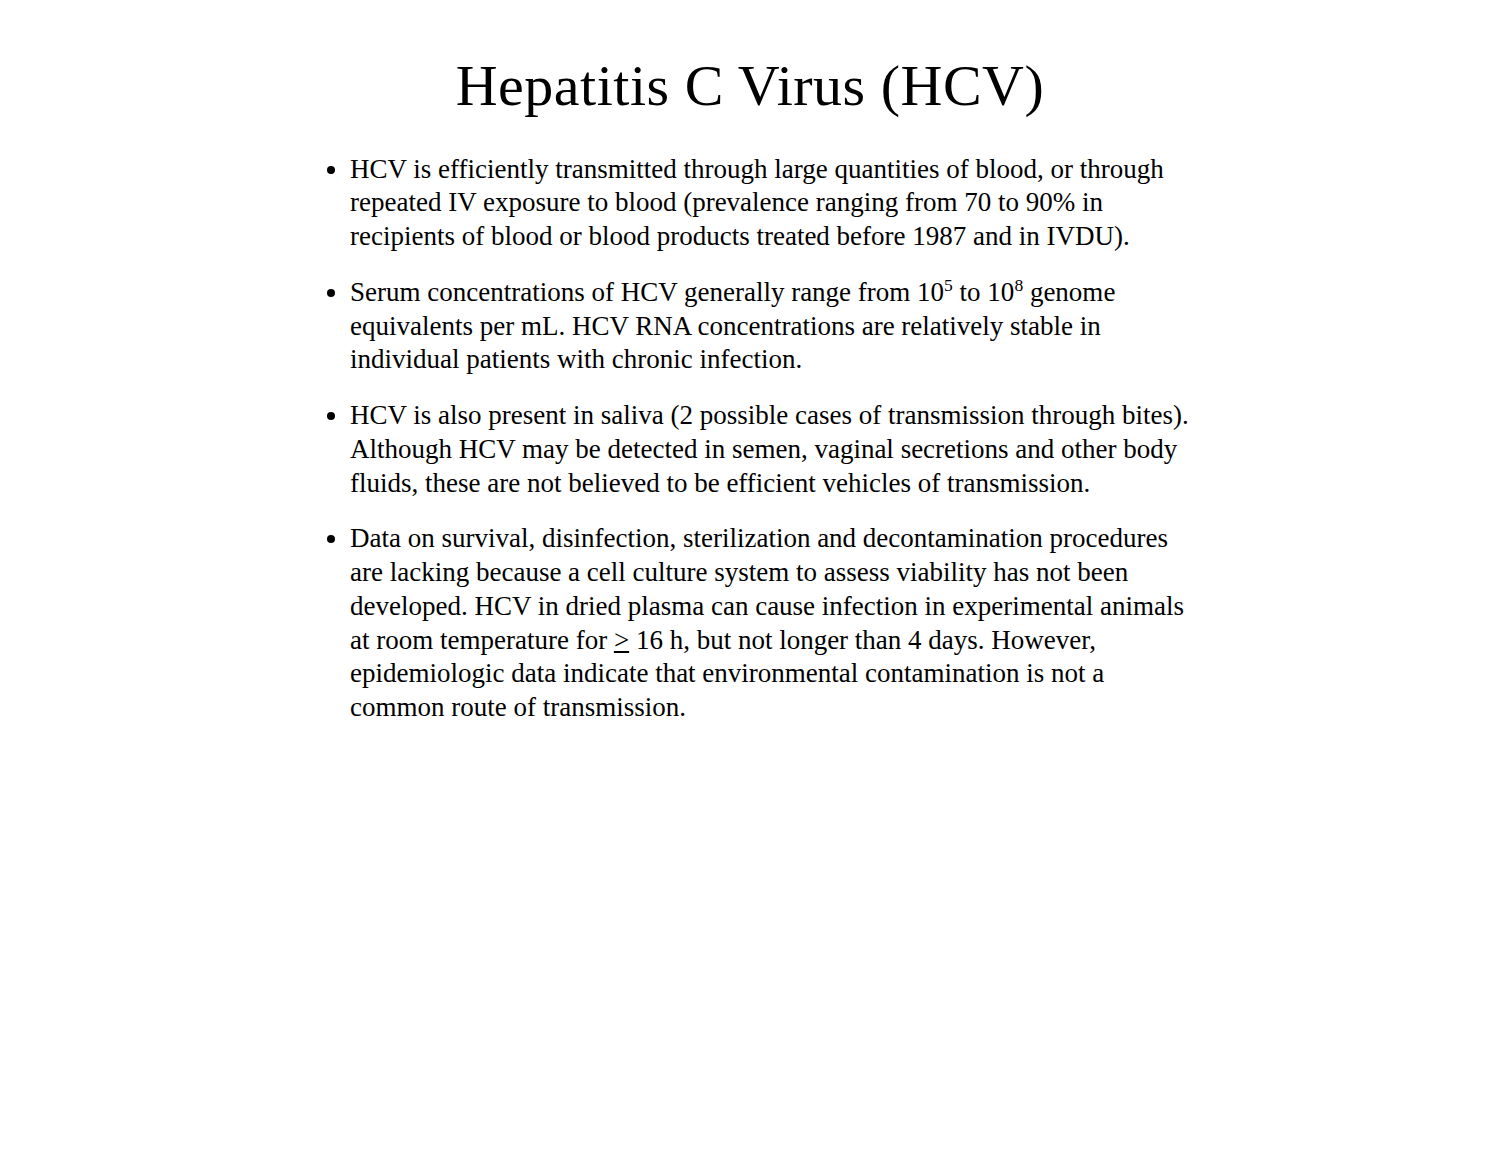Hepatitis C Virus (HCV)
HCV is efficiently transmitted through large quantities of blood, or through repeated IV exposure to blood (prevalence ranging from 70 to 90% in recipients of blood or blood products treated before 1987 and in IVDU).
Serum concentrations of HCV generally range from 105 to 108 genome equivalents per mL. HCV RNA concentrations are relatively stable in individual patients with chronic infection.
HCV is also present in saliva (2 possible cases of transmission through bites). Although HCV may be detected in semen, vaginal secretions and other body fluids, these are not believed to be efficient vehicles of transmission.
Data on survival, disinfection, sterilization and decontamination procedures are lacking because a cell culture system to assess viability has not been developed. HCV in dried plasma can cause infection in experimental animals at room temperature for > 16 h, but not longer than 4 days. However, epidemiologic data indicate that environmental contamination is not a common route of transmission.